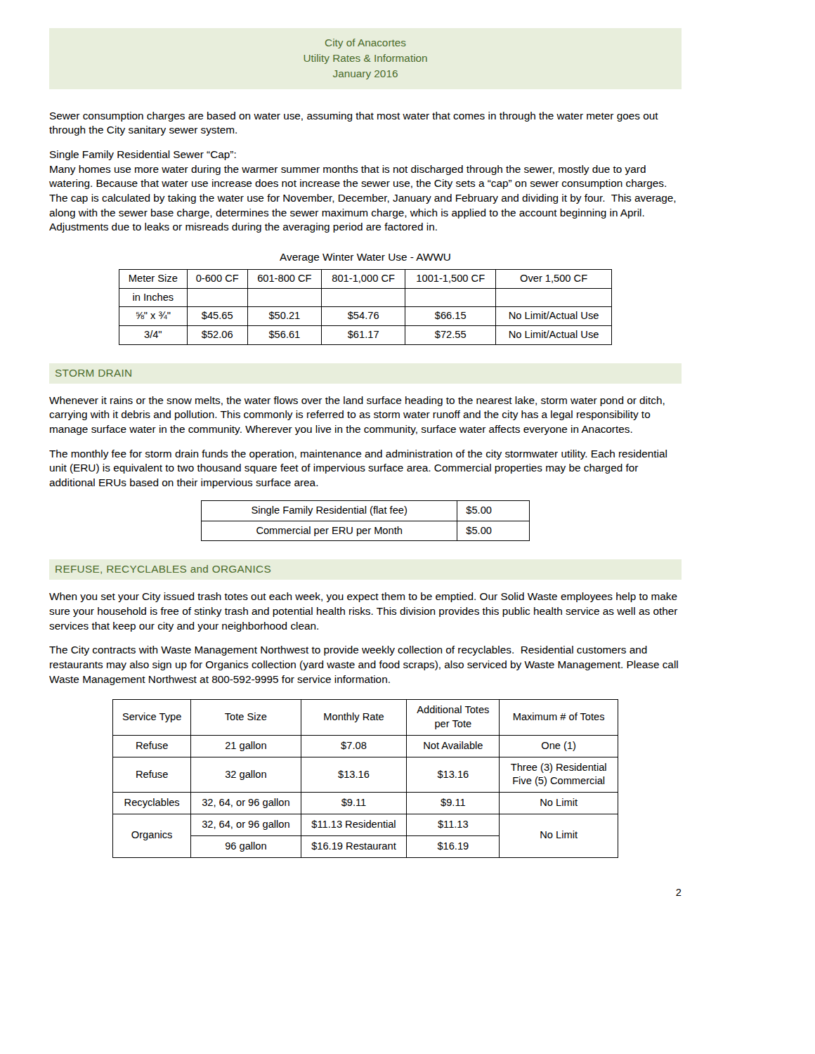City of Anacortes
Utility Rates & Information
January 2016
Sewer consumption charges are based on water use, assuming that most water that comes in through the water meter goes out through the City sanitary sewer system.
Single Family Residential Sewer “Cap”:
Many homes use more water during the warmer summer months that is not discharged through the sewer, mostly due to yard watering. Because that water use increase does not increase the sewer use, the City sets a “cap” on sewer consumption charges. The cap is calculated by taking the water use for November, December, January and February and dividing it by four. This average, along with the sewer base charge, determines the sewer maximum charge, which is applied to the account beginning in April. Adjustments due to leaks or misreads during the averaging period are factored in.
Average Winter Water Use - AWWU
| Meter Size | 0-600 CF | 601-800 CF | 801-1,000 CF | 1001-1,500 CF | Over 1,500 CF |
| in Inches | | | | | |
| ⅝" x ¾" | $45.65 | $50.21 | $54.76 | $66.15 | No Limit/Actual Use |
| 3/4" | $52.06 | $56.61 | $61.17 | $72.55 | No Limit/Actual Use |
STORM DRAIN
Whenever it rains or the snow melts, the water flows over the land surface heading to the nearest lake, storm water pond or ditch, carrying with it debris and pollution. This commonly is referred to as storm water runoff and the city has a legal responsibility to manage surface water in the community. Wherever you live in the community, surface water affects everyone in Anacortes.
The monthly fee for storm drain funds the operation, maintenance and administration of the city stormwater utility. Each residential unit (ERU) is equivalent to two thousand square feet of impervious surface area. Commercial properties may be charged for additional ERUs based on their impervious surface area.
| Single Family Residential (flat fee) | $5.00 |
| Commercial per ERU per Month | $5.00 |
REFUSE, RECYCLABLES and ORGANICS
When you set your City issued trash totes out each week, you expect them to be emptied. Our Solid Waste employees help to make sure your household is free of stinky trash and potential health risks. This division provides this public health service as well as other services that keep our city and your neighborhood clean.
The City contracts with Waste Management Northwest to provide weekly collection of recyclables. Residential customers and restaurants may also sign up for Organics collection (yard waste and food scraps), also serviced by Waste Management. Please call Waste Management Northwest at 800-592-9995 for service information.
| Service Type | Tote Size | Monthly Rate | Additional Totes per Tote | Maximum # of Totes |
| Refuse | 21 gallon | $7.08 | Not Available | One (1) |
| Refuse | 32 gallon | $13.16 | $13.16 | Three (3) Residential Five (5) Commercial |
| Recyclables | 32, 64, or 96 gallon | $9.11 | $9.11 | No Limit |
| Organics | 32, 64, or 96 gallon | $11.13 Residential | $11.13 | No Limit |
| 96 gallon | $16.19 Restaurant | $16.19 |
2